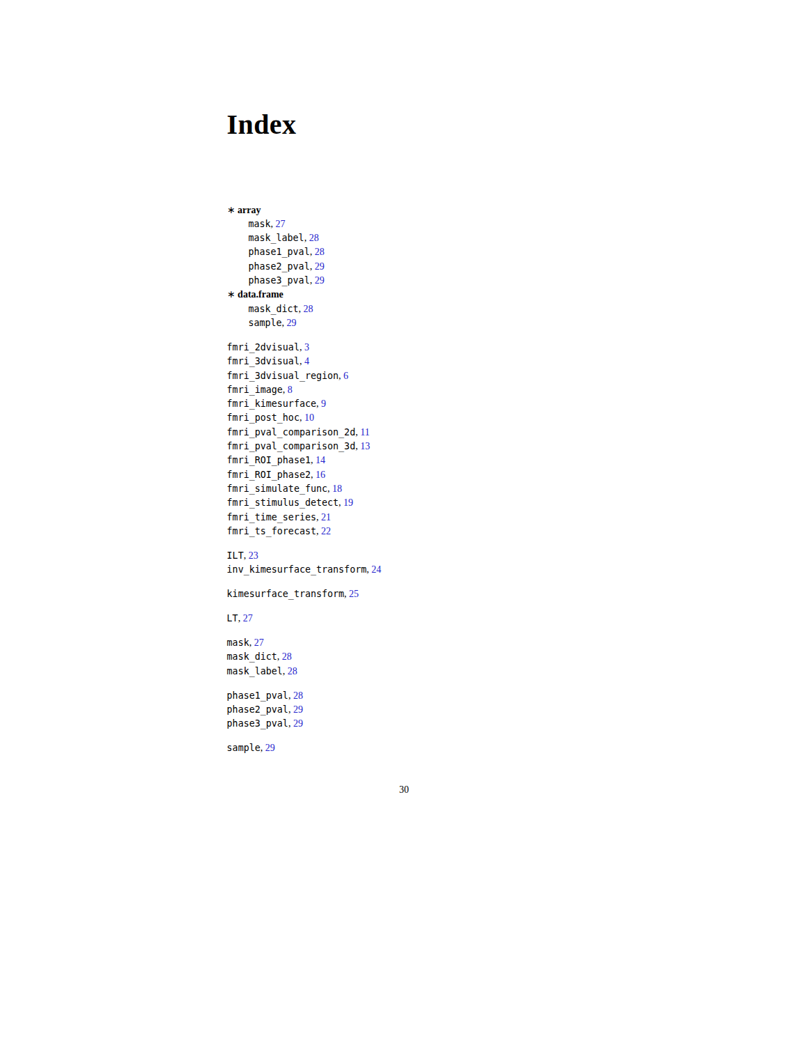Index
∗ array
mask, 27
mask_label, 28
phase1_pval, 28
phase2_pval, 29
phase3_pval, 29
∗ data.frame
mask_dict, 28
sample, 29
fmri_2dvisual, 3
fmri_3dvisual, 4
fmri_3dvisual_region, 6
fmri_image, 8
fmri_kimesurface, 9
fmri_post_hoc, 10
fmri_pval_comparison_2d, 11
fmri_pval_comparison_3d, 13
fmri_ROI_phase1, 14
fmri_ROI_phase2, 16
fmri_simulate_func, 18
fmri_stimulus_detect, 19
fmri_time_series, 21
fmri_ts_forecast, 22
ILT, 23
inv_kimesurface_transform, 24
kimesurface_transform, 25
LT, 27
mask, 27
mask_dict, 28
mask_label, 28
phase1_pval, 28
phase2_pval, 29
phase3_pval, 29
sample, 29
30